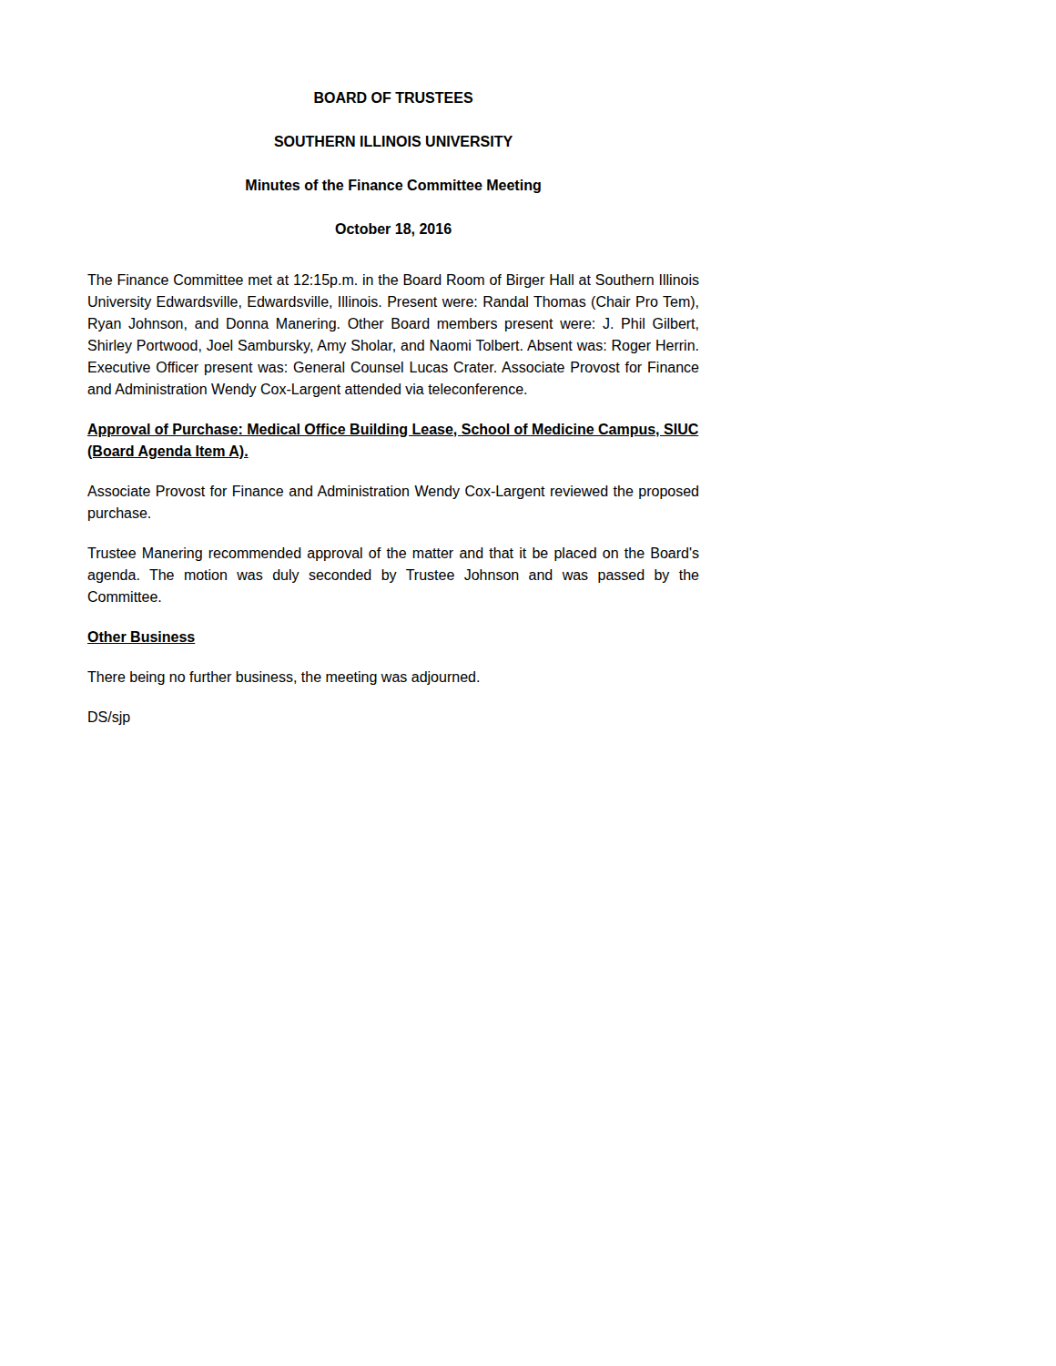BOARD OF TRUSTEES
SOUTHERN ILLINOIS UNIVERSITY
Minutes of the Finance Committee Meeting
October 18, 2016
The Finance Committee met at 12:15p.m. in the Board Room of Birger Hall at Southern Illinois University Edwardsville, Edwardsville, Illinois. Present were: Randal Thomas (Chair Pro Tem), Ryan Johnson, and Donna Manering. Other Board members present were: J. Phil Gilbert, Shirley Portwood, Joel Sambursky, Amy Sholar, and Naomi Tolbert. Absent was: Roger Herrin. Executive Officer present was: General Counsel Lucas Crater. Associate Provost for Finance and Administration Wendy Cox-Largent attended via teleconference.
Approval of Purchase: Medical Office Building Lease, School of Medicine Campus, SIUC (Board Agenda Item A).
Associate Provost for Finance and Administration Wendy Cox-Largent reviewed the proposed purchase.
Trustee Manering recommended approval of the matter and that it be placed on the Board's agenda. The motion was duly seconded by Trustee Johnson and was passed by the Committee.
Other Business
There being no further business, the meeting was adjourned.
DS/sjp